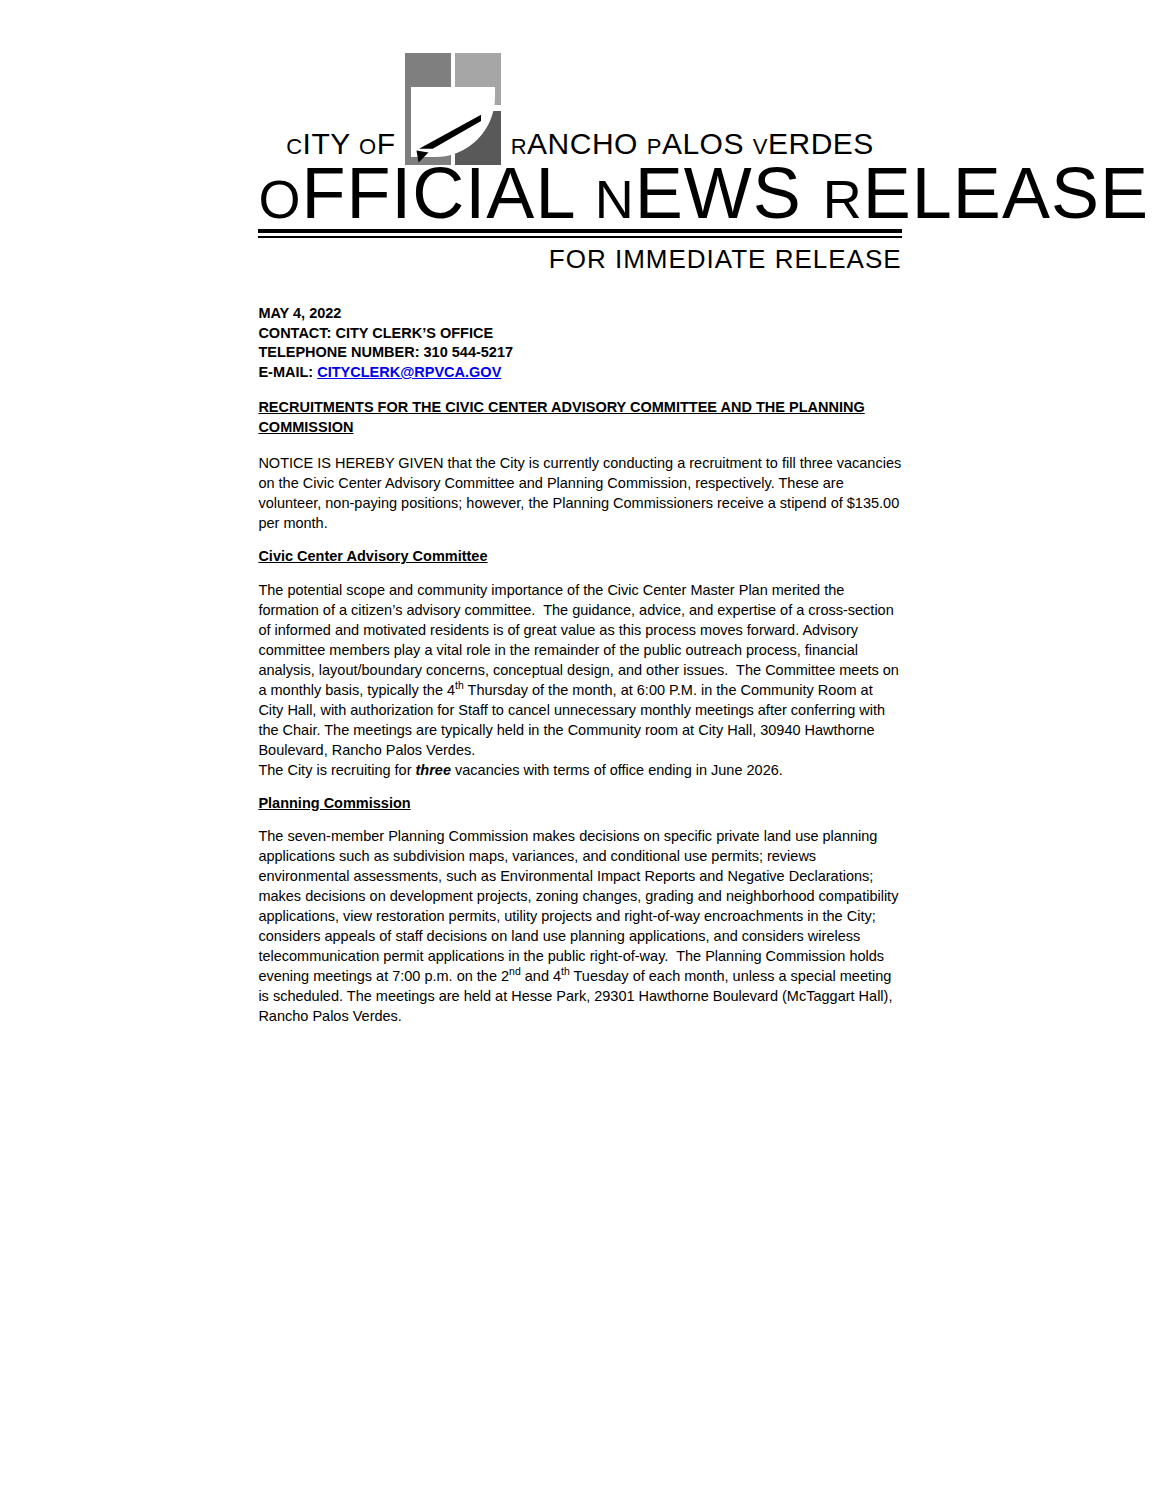CITY OF
RANCHO PALOS VERDES
OFFICIAL NEWS RELEASE
FOR IMMEDIATE RELEASE
MAY 4, 2022
CONTACT: CITY CLERK’S OFFICE
TELEPHONE NUMBER: 310 544-5217
E-MAIL: CITYCLERK@RPVCA.GOV
Recruitments for the Civic Center Advisory Committee and the Planning Commission
NOTICE IS HEREBY GIVEN that the City is currently conducting a recruitment to fill three vacancies on the Civic Center Advisory Committee and Planning Commission, respectively. These are volunteer, non-paying positions; however, the Planning Commissioners receive a stipend of $135.00 per month.
Civic Center Advisory Committee
The potential scope and community importance of the Civic Center Master Plan merited the formation of a citizen’s advisory committee. The guidance, advice, and expertise of a cross-section of informed and motivated residents is of great value as this process moves forward. Advisory committee members play a vital role in the remainder of the public outreach process, financial analysis, layout/boundary concerns, conceptual design, and other issues. The Committee meets on a monthly basis, typically the 4th Thursday of the month, at 6:00 P.M. in the Community Room at City Hall, with authorization for Staff to cancel unnecessary monthly meetings after conferring with the Chair. The meetings are typically held in the Community room at City Hall, 30940 Hawthorne Boulevard, Rancho Palos Verdes.
The City is recruiting for three vacancies with terms of office ending in June 2026.
Planning Commission
The seven-member Planning Commission makes decisions on specific private land use planning applications such as subdivision maps, variances, and conditional use permits; reviews environmental assessments, such as Environmental Impact Reports and Negative Declarations; makes decisions on development projects, zoning changes, grading and neighborhood compatibility applications, view restoration permits, utility projects and right-of-way encroachments in the City; considers appeals of staff decisions on land use planning applications, and considers wireless telecommunication permit applications in the public right-of-way. The Planning Commission holds evening meetings at 7:00 p.m. on the 2nd and 4th Tuesday of each month, unless a special meeting is scheduled. The meetings are held at Hesse Park, 29301 Hawthorne Boulevard (McTaggart Hall), Rancho Palos Verdes.